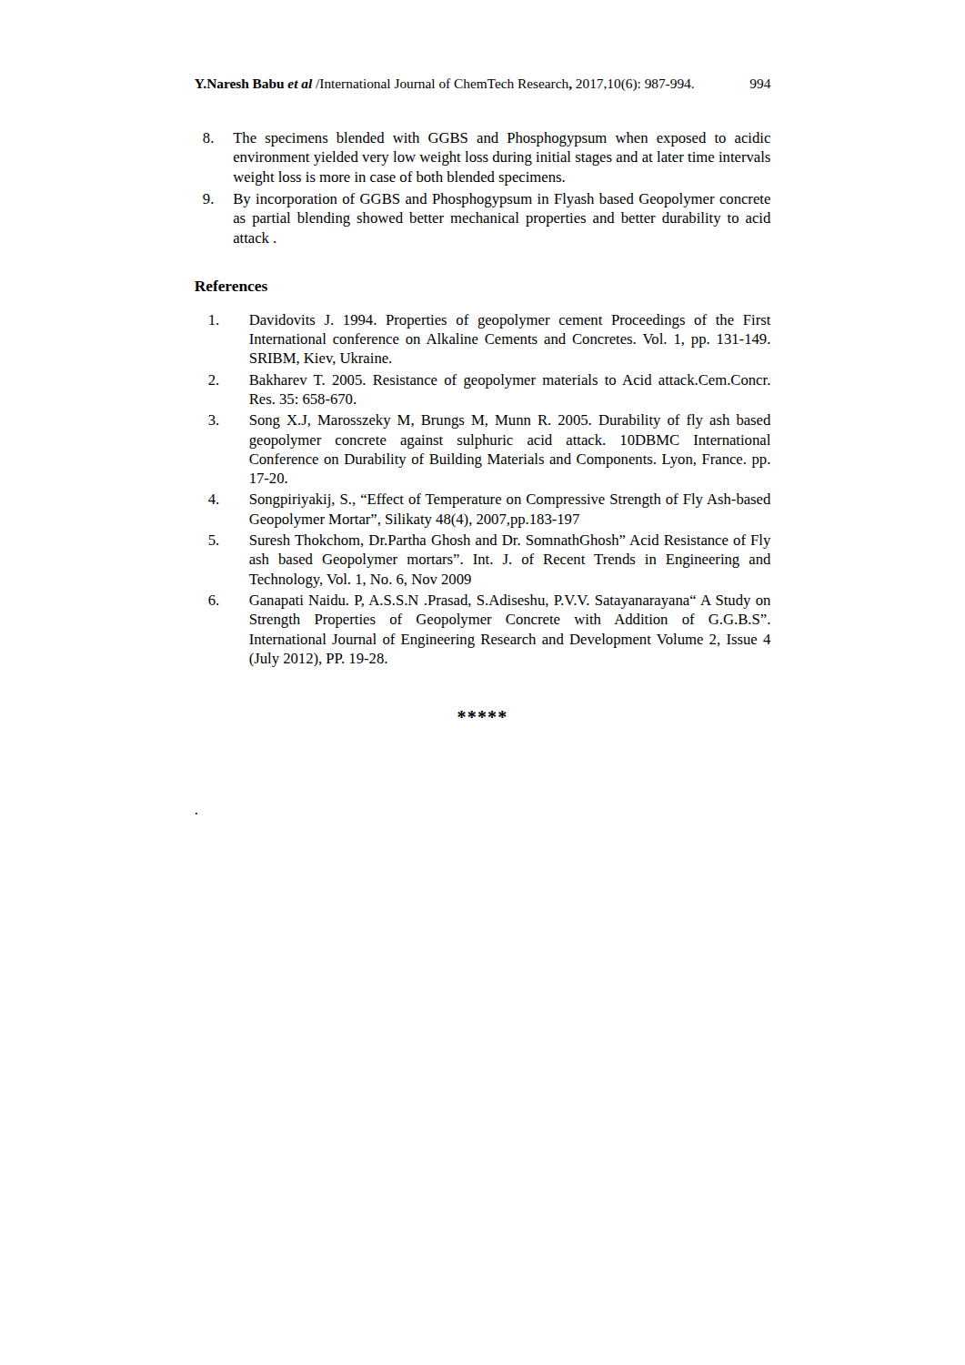Y.Naresh Babu et al /International Journal of ChemTech Research, 2017,10(6): 987-994.
994
8. The specimens blended with GGBS and Phosphogypsum when exposed to acidic environment yielded very low weight loss during initial stages and at later time intervals weight loss is more in case of both blended specimens.
9. By incorporation of GGBS and Phosphogypsum in Flyash based Geopolymer concrete as partial blending showed better mechanical properties and better durability to acid attack .
References
1. Davidovits J. 1994. Properties of geopolymer cement Proceedings of the First International conference on Alkaline Cements and Concretes. Vol. 1, pp. 131-149. SRIBM, Kiev, Ukraine.
2. Bakharev T. 2005. Resistance of geopolymer materials to Acid attack.Cem.Concr. Res. 35: 658-670.
3. Song X.J, Marosszeky M, Brungs M, Munn R. 2005. Durability of fly ash based geopolymer concrete against sulphuric acid attack. 10DBMC International Conference on Durability of Building Materials and Components. Lyon, France. pp. 17-20.
4. Songpiriyakij, S., “Effect of Temperature on Compressive Strength of Fly Ash-based Geopolymer Mortar”, Silikaty 48(4), 2007,pp.183-197
5. Suresh Thokchom, Dr.Partha Ghosh and Dr. SomnathGhosh” Acid Resistance of Fly ash based Geopolymer mortars”. Int. J. of Recent Trends in Engineering and Technology, Vol. 1, No. 6, Nov 2009
6. Ganapati Naidu. P, A.S.S.N .Prasad, S.Adiseshu, P.V.V. Satayanarayana“ A Study on Strength Properties of Geopolymer Concrete with Addition of G.G.B.S”. International Journal of Engineering Research and Development Volume 2, Issue 4 (July 2012), PP. 19-28.
*****
.